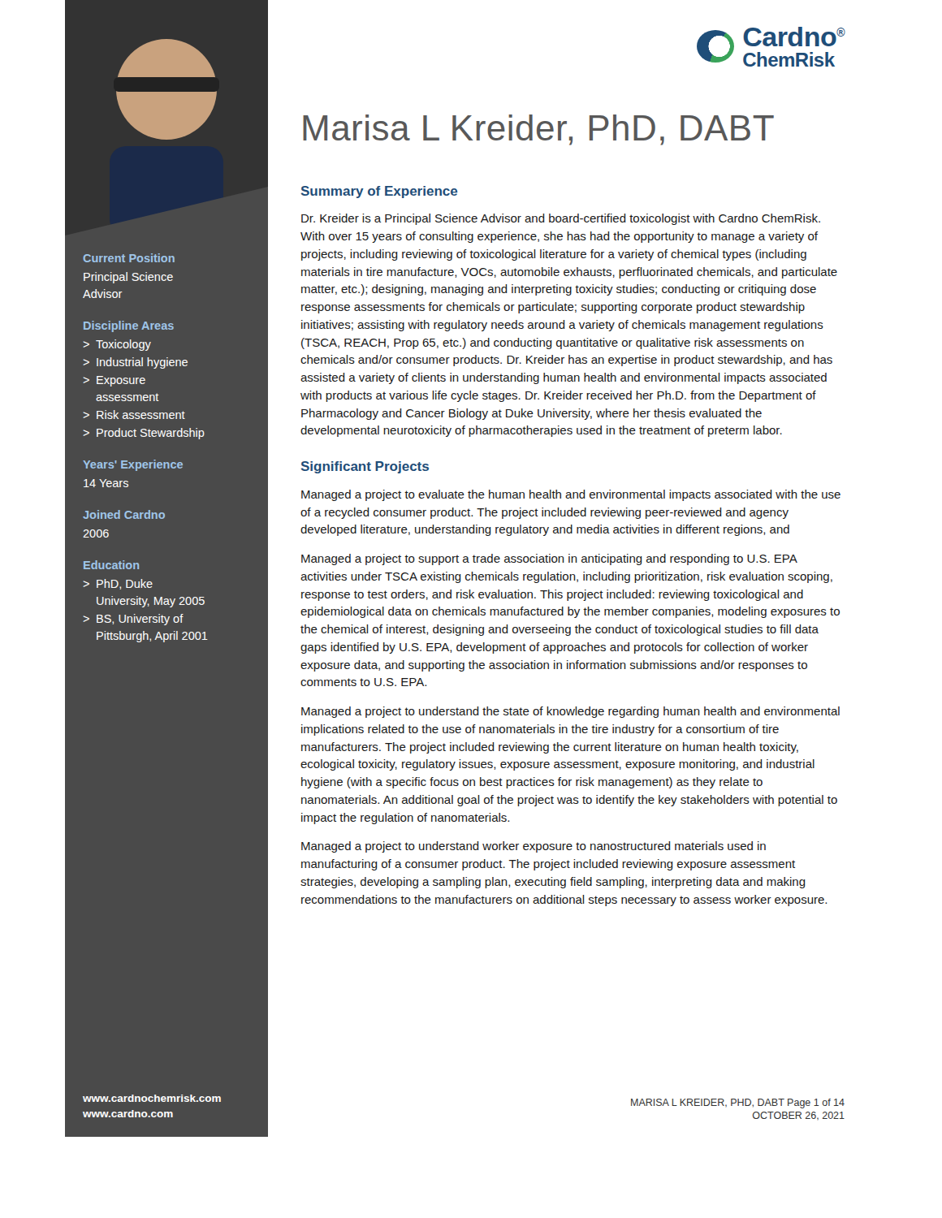Current Position
Principal Science
Advisor
Discipline Areas
Toxicology
Industrial hygiene
Exposure
assessment
Risk assessment
Product Stewardship
Years' Experience
14 Years
Joined Cardno
2006
Education
PhD, Duke
University, May 2005
BS, University of
Pittsburgh, April 2001
www.cardnochemrisk.com www.cardno.com
Cardno®
ChemRisk
Marisa L Kreider, PhD, DABT
Summary of Experience
Dr. Kreider is a Principal Science Advisor and board-certified toxicologist with Cardno ChemRisk. With over 15 years of consulting experience, she has had the opportunity to manage a variety of projects, including reviewing of toxicological literature for a variety of chemical types (including materials in tire manufacture, VOCs, automobile exhausts, perfluorinated chemicals, and particulate matter, etc.); designing, managing and interpreting toxicity studies; conducting or critiquing dose response assessments for chemicals or particulate; supporting corporate product stewardship initiatives; assisting with regulatory needs around a variety of chemicals management regulations (TSCA, REACH, Prop 65, etc.) and conducting quantitative or qualitative risk assessments on chemicals and/or consumer products. Dr. Kreider has an expertise in product stewardship, and has assisted a variety of clients in understanding human health and environmental impacts associated with products at various life cycle stages. Dr. Kreider received her Ph.D. from the Department of Pharmacology and Cancer Biology at Duke University, where her thesis evaluated the developmental neurotoxicity of pharmacotherapies used in the treatment of preterm labor.
Significant Projects
Managed a project to evaluate the human health and environmental impacts associated with the use of a recycled consumer product. The project included reviewing peer-reviewed and agency developed literature, understanding regulatory and media activities in different regions, and
Managed a project to support a trade association in anticipating and responding to U.S. EPA activities under TSCA existing chemicals regulation, including prioritization, risk evaluation scoping, response to test orders, and risk evaluation. This project included: reviewing toxicological and epidemiological data on chemicals manufactured by the member companies, modeling exposures to the chemical of interest, designing and overseeing the conduct of toxicological studies to fill data gaps identified by U.S. EPA, development of approaches and protocols for collection of worker exposure data, and supporting the association in information submissions and/or responses to comments to U.S. EPA.
Managed a project to understand the state of knowledge regarding human health and environmental implications related to the use of nanomaterials in the tire industry for a consortium of tire manufacturers. The project included reviewing the current literature on human health toxicity, ecological toxicity, regulatory issues, exposure assessment, exposure monitoring, and industrial hygiene (with a specific focus on best practices for risk management) as they relate to nanomaterials. An additional goal of the project was to identify the key stakeholders with potential to impact the regulation of nanomaterials.
Managed a project to understand worker exposure to nanostructured materials used in manufacturing of a consumer product. The project included reviewing exposure assessment strategies, developing a sampling plan, executing field sampling, interpreting data and making recommendations to the manufacturers on additional steps necessary to assess worker exposure.
MARISA L KREIDER, PHD, DABT Page 1 of 14
OCTOBER 26, 2021